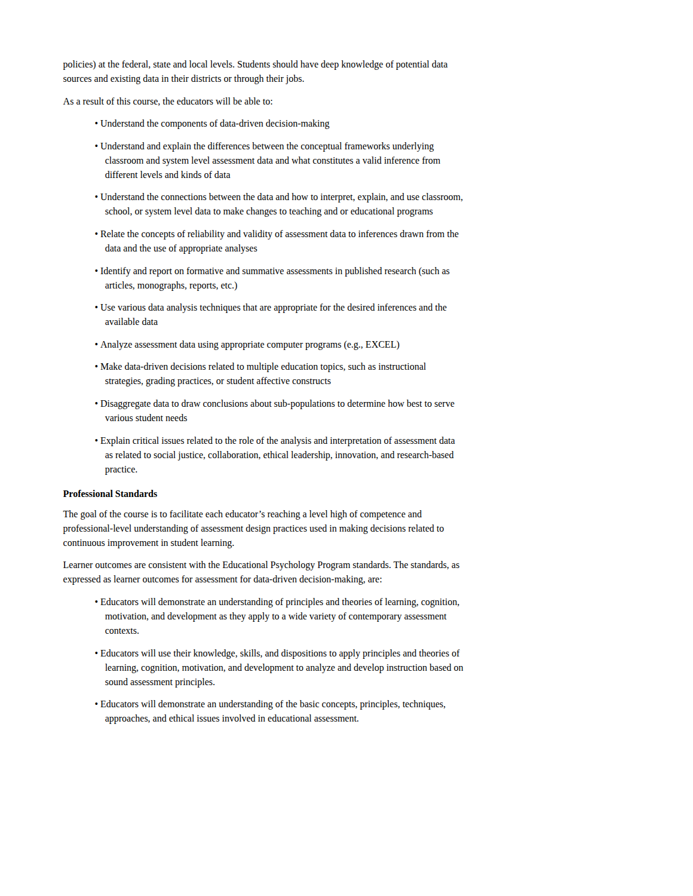policies) at the federal, state and local levels. Students should have deep knowledge of potential data sources and existing data in their districts or through their jobs.
As a result of this course, the educators will be able to:
Understand the components of data-driven decision-making
Understand and explain the differences between the conceptual frameworks underlying classroom and system level assessment data and what constitutes a valid inference from different levels and kinds of data
Understand the connections between the data and how to interpret, explain, and use classroom, school, or system level data to make changes to teaching and or educational programs
Relate the concepts of reliability and validity of assessment data to inferences drawn from the data and the use of appropriate analyses
Identify and report on formative and summative assessments in published research (such as articles, monographs, reports, etc.)
Use various data analysis techniques that are appropriate for the desired inferences and the available data
Analyze assessment data using appropriate computer programs (e.g., EXCEL)
Make data-driven decisions related to multiple education topics, such as instructional strategies, grading practices, or student affective constructs
Disaggregate data to draw conclusions about sub-populations to determine how best to serve various student needs
Explain critical issues related to the role of the analysis and interpretation of assessment data as related to social justice, collaboration, ethical leadership, innovation, and research-based practice.
Professional Standards
The goal of the course is to facilitate each educator’s reaching a level high of competence and professional-level understanding of assessment design practices used in making decisions related to continuous improvement in student learning.
Learner outcomes are consistent with the Educational Psychology Program standards. The standards, as expressed as learner outcomes for assessment for data-driven decision-making, are:
Educators will demonstrate an understanding of principles and theories of learning, cognition, motivation, and development as they apply to a wide variety of contemporary assessment contexts.
Educators will use their knowledge, skills, and dispositions to apply principles and theories of learning, cognition, motivation, and development to analyze and develop instruction based on sound assessment principles.
Educators will demonstrate an understanding of the basic concepts, principles, techniques, approaches, and ethical issues involved in educational assessment.